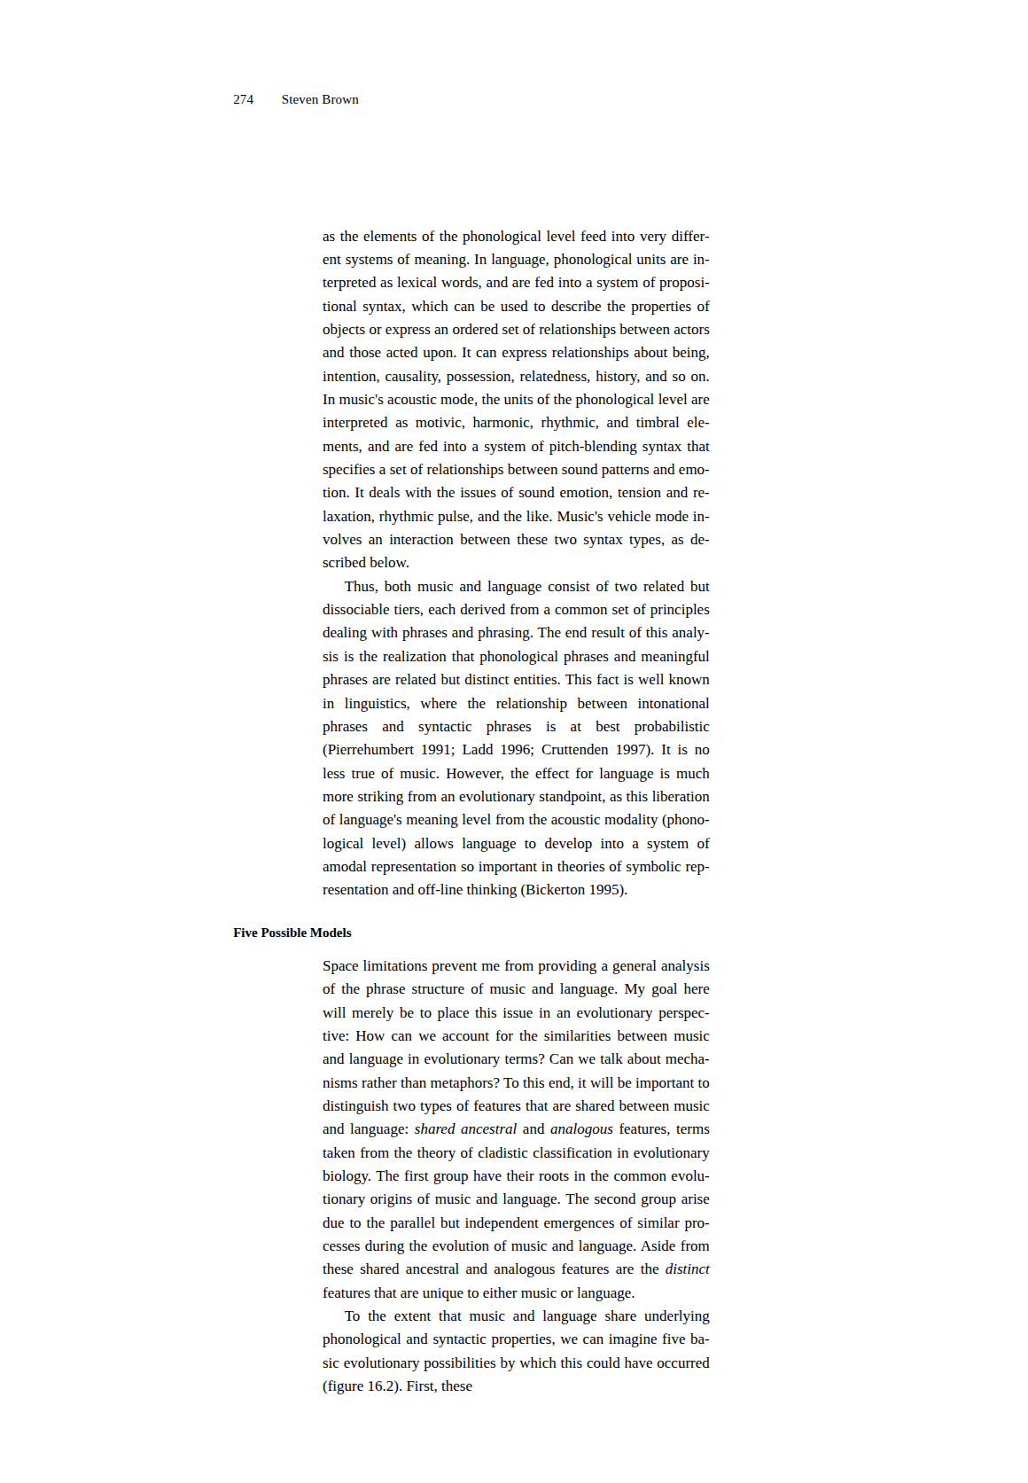274 Steven Brown
as the elements of the phonological level feed into very different systems of meaning. In language, phonological units are interpreted as lexical words, and are fed into a system of propositional syntax, which can be used to describe the properties of objects or express an ordered set of relationships between actors and those acted upon. It can express relationships about being, intention, causality, possession, relatedness, history, and so on. In music's acoustic mode, the units of the phonological level are interpreted as motivic, harmonic, rhythmic, and timbral elements, and are fed into a system of pitch-blending syntax that specifies a set of relationships between sound patterns and emotion. It deals with the issues of sound emotion, tension and relaxation, rhythmic pulse, and the like. Music's vehicle mode involves an interaction between these two syntax types, as described below.
Thus, both music and language consist of two related but dissociable tiers, each derived from a common set of principles dealing with phrases and phrasing. The end result of this analysis is the realization that phonological phrases and meaningful phrases are related but distinct entities. This fact is well known in linguistics, where the relationship between intonational phrases and syntactic phrases is at best probabilistic (Pierrehumbert 1991; Ladd 1996; Cruttenden 1997). It is no less true of music. However, the effect for language is much more striking from an evolutionary standpoint, as this liberation of language's meaning level from the acoustic modality (phonological level) allows language to develop into a system of amodal representation so important in theories of symbolic representation and off-line thinking (Bickerton 1995).
Five Possible Models
Space limitations prevent me from providing a general analysis of the phrase structure of music and language. My goal here will merely be to place this issue in an evolutionary perspective: How can we account for the similarities between music and language in evolutionary terms? Can we talk about mechanisms rather than metaphors? To this end, it will be important to distinguish two types of features that are shared between music and language: shared ancestral and analogous features, terms taken from the theory of cladistic classification in evolutionary biology. The first group have their roots in the common evolutionary origins of music and language. The second group arise due to the parallel but independent emergences of similar processes during the evolution of music and language. Aside from these shared ancestral and analogous features are the distinct features that are unique to either music or language.
To the extent that music and language share underlying phonological and syntactic properties, we can imagine five basic evolutionary possibilities by which this could have occurred (figure 16.2). First, these